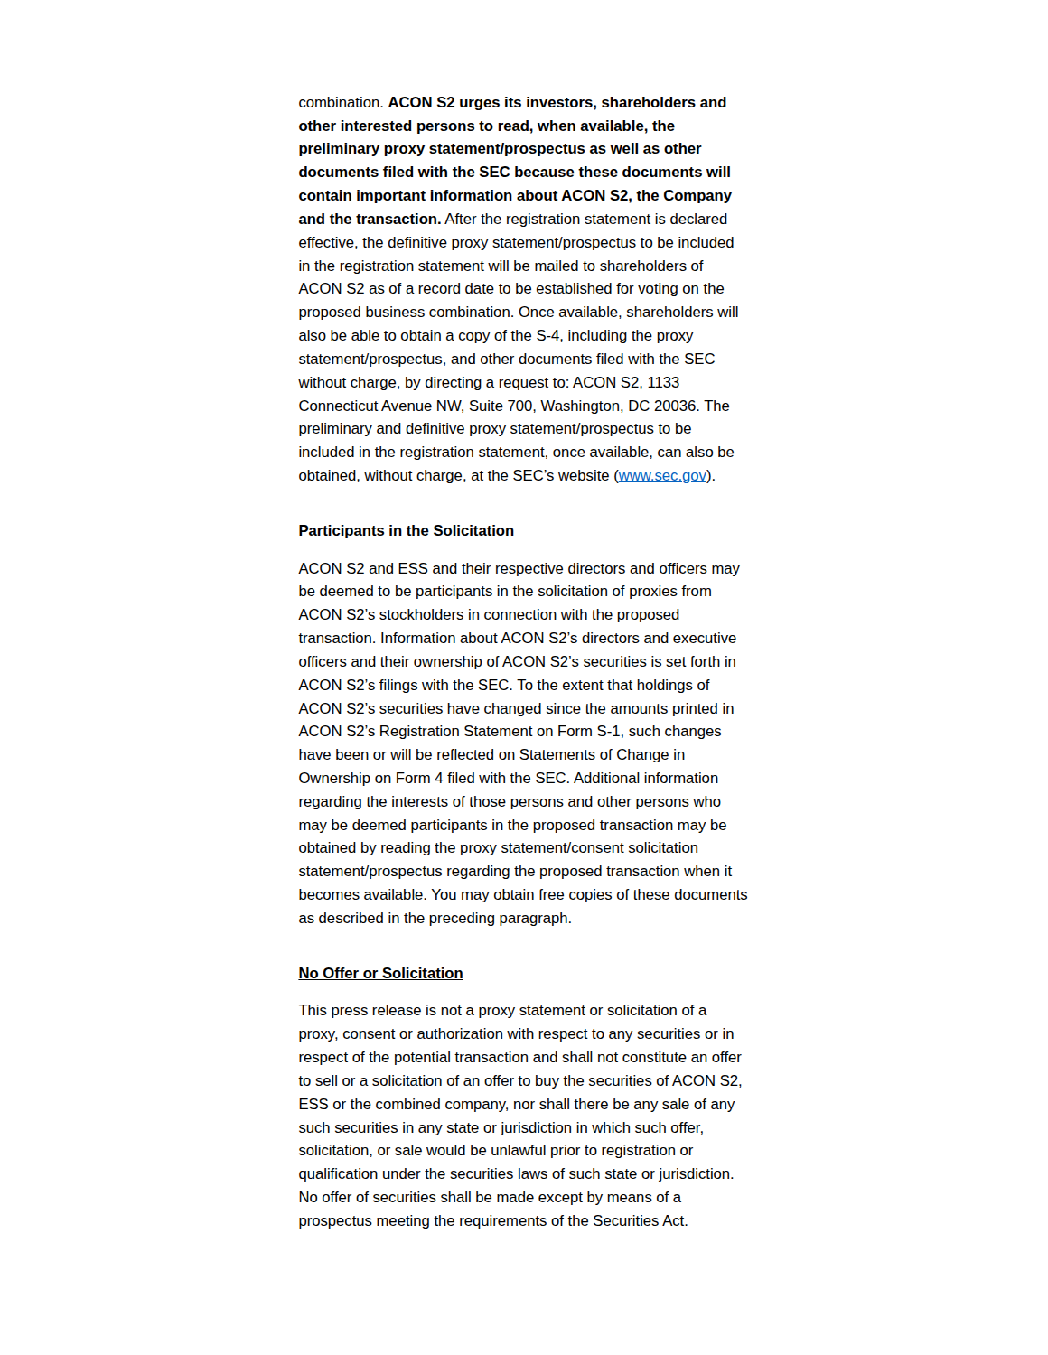combination. ACON S2 urges its investors, shareholders and other interested persons to read, when available, the preliminary proxy statement/prospectus as well as other documents filed with the SEC because these documents will contain important information about ACON S2, the Company and the transaction. After the registration statement is declared effective, the definitive proxy statement/prospectus to be included in the registration statement will be mailed to shareholders of ACON S2 as of a record date to be established for voting on the proposed business combination. Once available, shareholders will also be able to obtain a copy of the S-4, including the proxy statement/prospectus, and other documents filed with the SEC without charge, by directing a request to: ACON S2, 1133 Connecticut Avenue NW, Suite 700, Washington, DC 20036. The preliminary and definitive proxy statement/prospectus to be included in the registration statement, once available, can also be obtained, without charge, at the SEC’s website (www.sec.gov).
Participants in the Solicitation
ACON S2 and ESS and their respective directors and officers may be deemed to be participants in the solicitation of proxies from ACON S2’s stockholders in connection with the proposed transaction. Information about ACON S2’s directors and executive officers and their ownership of ACON S2’s securities is set forth in ACON S2’s filings with the SEC. To the extent that holdings of ACON S2’s securities have changed since the amounts printed in ACON S2’s Registration Statement on Form S-1, such changes have been or will be reflected on Statements of Change in Ownership on Form 4 filed with the SEC. Additional information regarding the interests of those persons and other persons who may be deemed participants in the proposed transaction may be obtained by reading the proxy statement/consent solicitation statement/prospectus regarding the proposed transaction when it becomes available. You may obtain free copies of these documents as described in the preceding paragraph.
No Offer or Solicitation
This press release is not a proxy statement or solicitation of a proxy, consent or authorization with respect to any securities or in respect of the potential transaction and shall not constitute an offer to sell or a solicitation of an offer to buy the securities of ACON S2, ESS or the combined company, nor shall there be any sale of any such securities in any state or jurisdiction in which such offer, solicitation, or sale would be unlawful prior to registration or qualification under the securities laws of such state or jurisdiction. No offer of securities shall be made except by means of a prospectus meeting the requirements of the Securities Act.